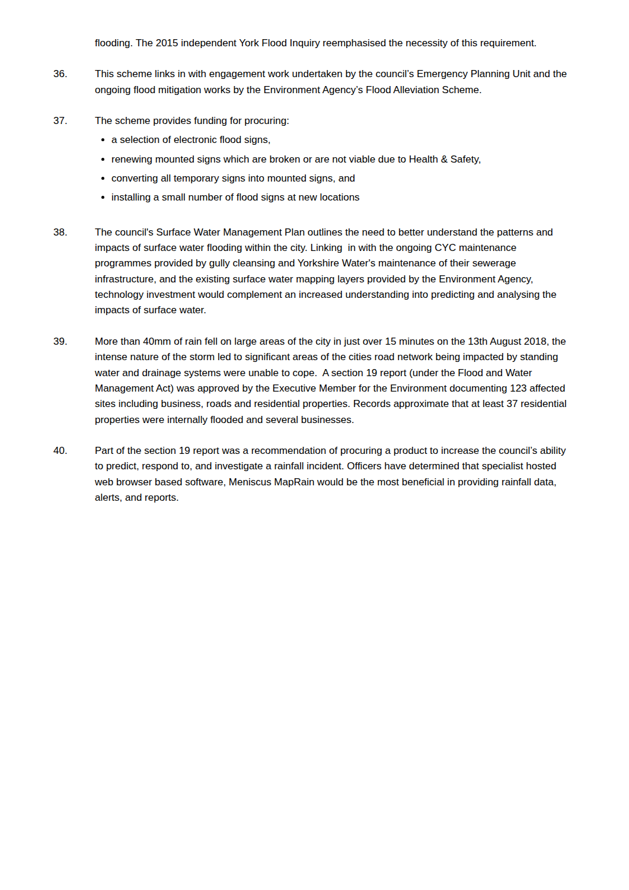flooding. The 2015 independent York Flood Inquiry reemphasised the necessity of this requirement.
36.
This scheme links in with engagement work undertaken by the council’s Emergency Planning Unit and the ongoing flood mitigation works by the Environment Agency’s Flood Alleviation Scheme.
37.
The scheme provides funding for procuring:
a selection of electronic flood signs,
renewing mounted signs which are broken or are not viable due to Health & Safety,
converting all temporary signs into mounted signs, and
installing a small number of flood signs at new locations
38.
The council's Surface Water Management Plan outlines the need to better understand the patterns and impacts of surface water flooding within the city. Linking in with the ongoing CYC maintenance programmes provided by gully cleansing and Yorkshire Water's maintenance of their sewerage infrastructure, and the existing surface water mapping layers provided by the Environment Agency, technology investment would complement an increased understanding into predicting and analysing the impacts of surface water.
39.
More than 40mm of rain fell on large areas of the city in just over 15 minutes on the 13th August 2018, the intense nature of the storm led to significant areas of the cities road network being impacted by standing water and drainage systems were unable to cope. A section 19 report (under the Flood and Water Management Act) was approved by the Executive Member for the Environment documenting 123 affected sites including business, roads and residential properties. Records approximate that at least 37 residential properties were internally flooded and several businesses.
40.
Part of the section 19 report was a recommendation of procuring a product to increase the council’s ability to predict, respond to, and investigate a rainfall incident. Officers have determined that specialist hosted web browser based software, Meniscus MapRain would be the most beneficial in providing rainfall data, alerts, and reports.